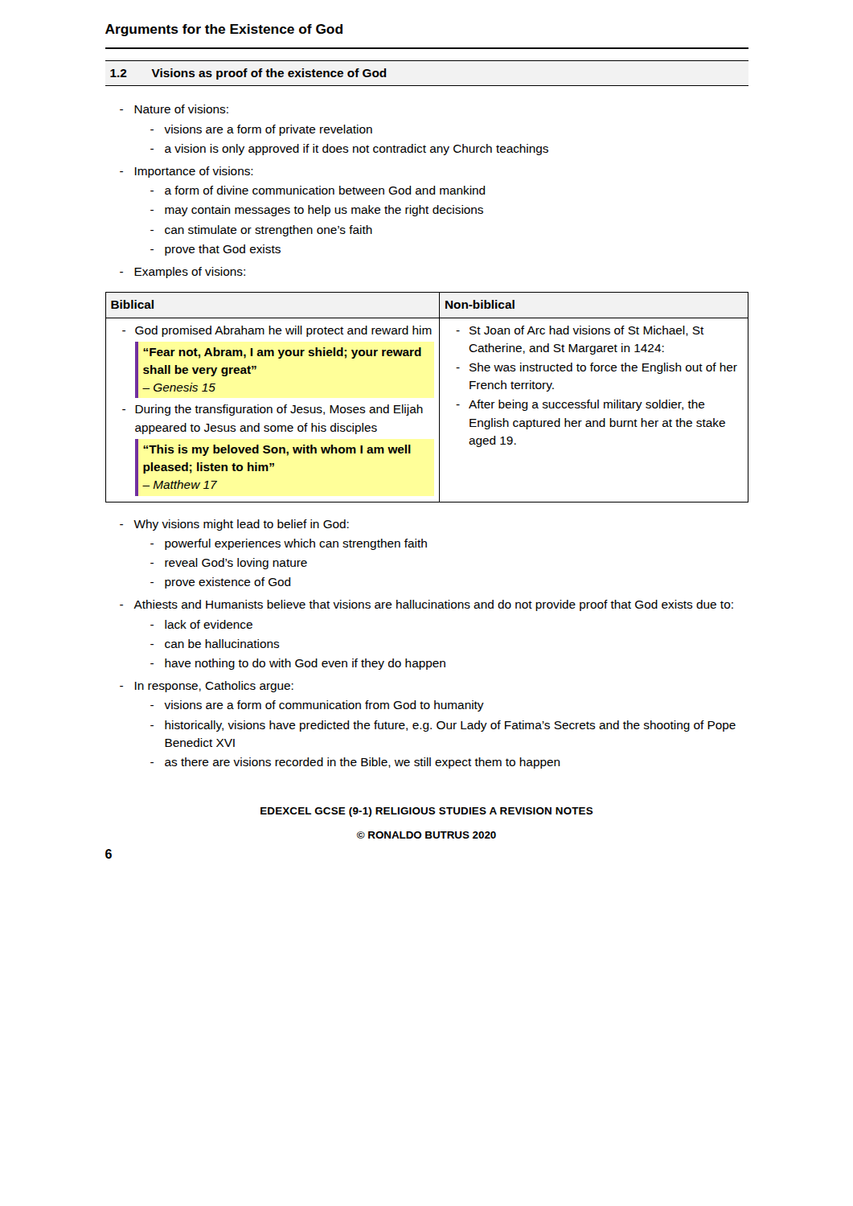Arguments for the Existence of God
1.2 Visions as proof of the existence of God
Nature of visions:
visions are a form of private revelation
a vision is only approved if it does not contradict any Church teachings
Importance of visions:
a form of divine communication between God and mankind
may contain messages to help us make the right decisions
can stimulate or strengthen one’s faith
prove that God exists
Examples of visions:
| Biblical | Non-biblical |
| --- | --- |
| God promised Abraham he will protect and reward him “Fear not, Abram, I am your shield; your reward shall be very great” – Genesis 15 During the transfiguration of Jesus, Moses and Elijah appeared to Jesus and some of his disciples “This is my beloved Son, with whom I am well pleased; listen to him” – Matthew 17 | St Joan of Arc had visions of St Michael, St Catherine, and St Margaret in 1424: She was instructed to force the English out of her French territory. After being a successful military soldier, the English captured her and burnt her at the stake aged 19. |
Why visions might lead to belief in God:
powerful experiences which can strengthen faith
reveal God’s loving nature
prove existence of God
Athiests and Humanists believe that visions are hallucinations and do not provide proof that God exists due to:
lack of evidence
can be hallucinations
have nothing to do with God even if they do happen
In response, Catholics argue:
visions are a form of communication from God to humanity
historically, visions have predicted the future, e.g. Our Lady of Fatima’s Secrets and the shooting of Pope Benedict XVI
as there are visions recorded in the Bible, we still expect them to happen
6
EDEXCEL GCSE (9-1) RELIGIOUS STUDIES A REVISION NOTES
© RONALDO BUTRUS 2020